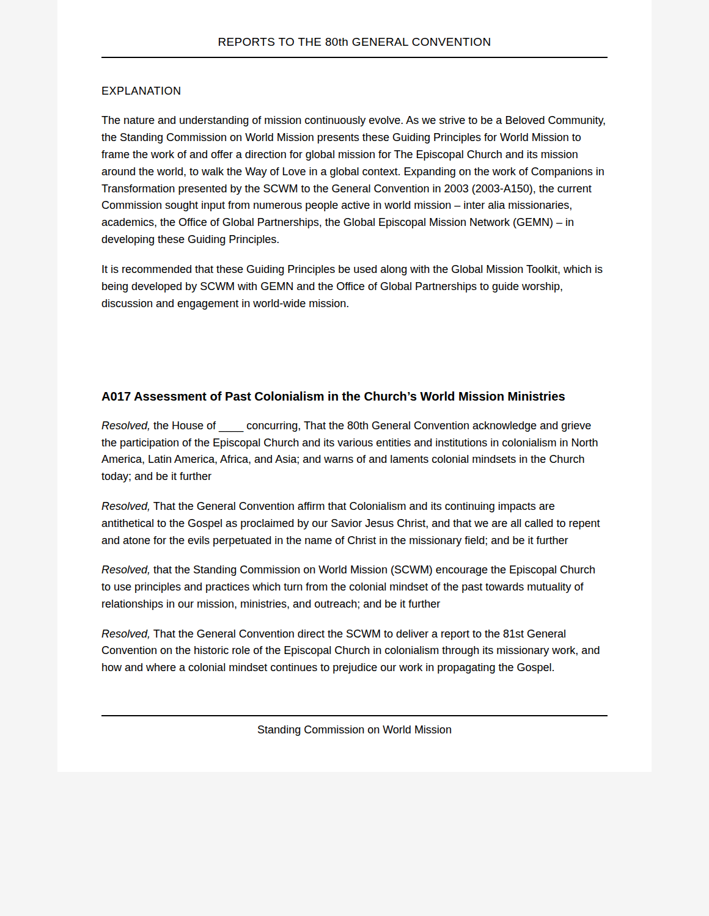REPORTS TO THE 80th GENERAL CONVENTION
EXPLANATION
The nature and understanding of mission continuously evolve. As we strive to be a Beloved Community, the Standing Commission on World Mission presents these Guiding Principles for World Mission to frame the work of and offer a direction for global mission for The Episcopal Church and its mission around the world, to walk the Way of Love in a global context. Expanding on the work of Companions in Transformation presented by the SCWM to the General Convention in 2003 (2003-A150), the current Commission sought input from numerous people active in world mission – inter alia missionaries, academics, the Office of Global Partnerships, the Global Episcopal Mission Network (GEMN) – in developing these Guiding Principles.
It is recommended that these Guiding Principles be used along with the Global Mission Toolkit, which is being developed by SCWM with GEMN and the Office of Global Partnerships to guide worship, discussion and engagement in world-wide mission.
A017 Assessment of Past Colonialism in the Church’s World Mission Ministries
Resolved, the House of ____ concurring, That the 80th General Convention acknowledge and grieve the participation of the Episcopal Church and its various entities and institutions in colonialism in North America, Latin America, Africa, and Asia; and warns of and laments colonial mindsets in the Church today; and be it further
Resolved, That the General Convention affirm that Colonialism and its continuing impacts are antithetical to the Gospel as proclaimed by our Savior Jesus Christ, and that we are all called to repent and atone for the evils perpetuated in the name of Christ in the missionary field; and be it further
Resolved, that the Standing Commission on World Mission (SCWM) encourage the Episcopal Church to use principles and practices which turn from the colonial mindset of the past towards mutuality of relationships in our mission, ministries, and outreach; and be it further
Resolved, That the General Convention direct the SCWM to deliver a report to the 81st General Convention on the historic role of the Episcopal Church in colonialism through its missionary work, and how and where a colonial mindset continues to prejudice our work in propagating the Gospel.
Standing Commission on World Mission